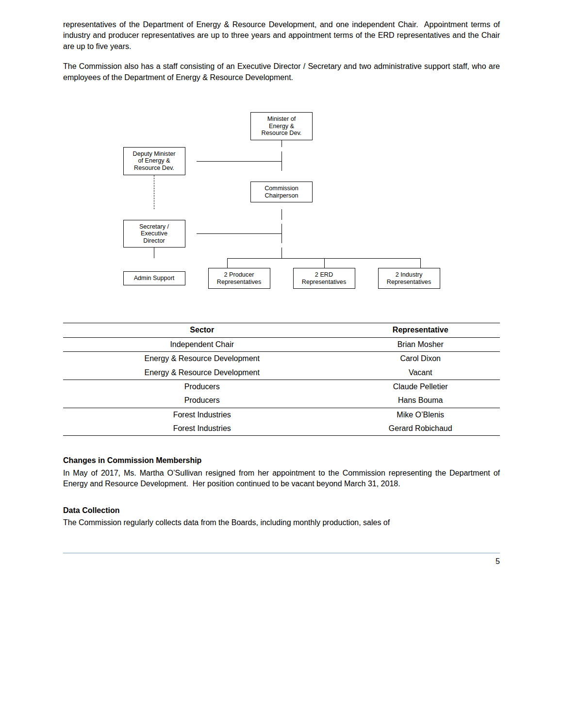representatives of the Department of Energy & Resource Development, and one independent Chair. Appointment terms of industry and producer representatives are up to three years and appointment terms of the ERD representatives and the Chair are up to five years.
The Commission also has a staff consisting of an Executive Director / Secretary and two administrative support staff, who are employees of the Department of Energy & Resource Development.
| | Minister of Energy & Resource Dev. | |
| Deputy Minister of Energy & Resource Dev. | | |
| | Commission Chairperson | |
| Secretary / Executive Director | | |
| Admin Support | 2 Producer Representatives | 2 ERD Representatives | 2 Industry Representatives | |
| Sector | Representative |
| --- | --- |
| Independent Chair | Brian Mosher |
| Energy & Resource Development | Carol Dixon |
| Energy & Resource Development | Vacant |
| Producers | Claude Pelletier |
| Producers | Hans Bouma |
| Forest Industries | Mike O’Blenis |
| Forest Industries | Gerard Robichaud |
Changes in Commission Membership
In May of 2017, Ms. Martha O’Sullivan resigned from her appointment to the Commission representing the Department of Energy and Resource Development. Her position continued to be vacant beyond March 31, 2018.
Data Collection
The Commission regularly collects data from the Boards, including monthly production, sales of
5